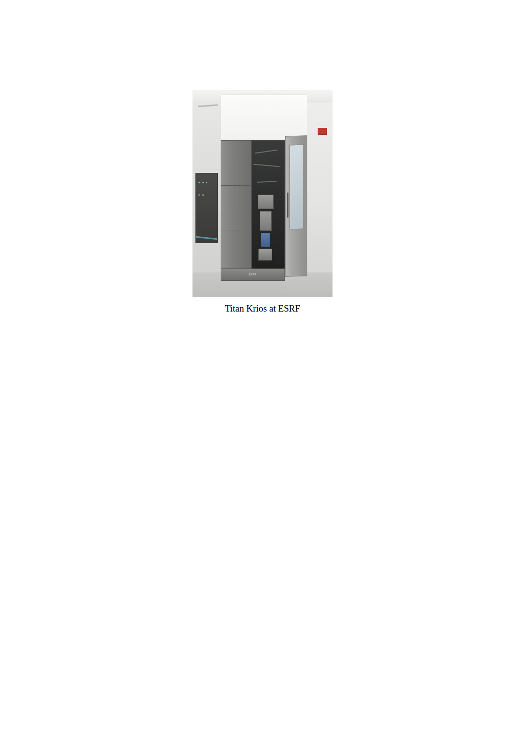ESRF
Titan Krios at ESRF